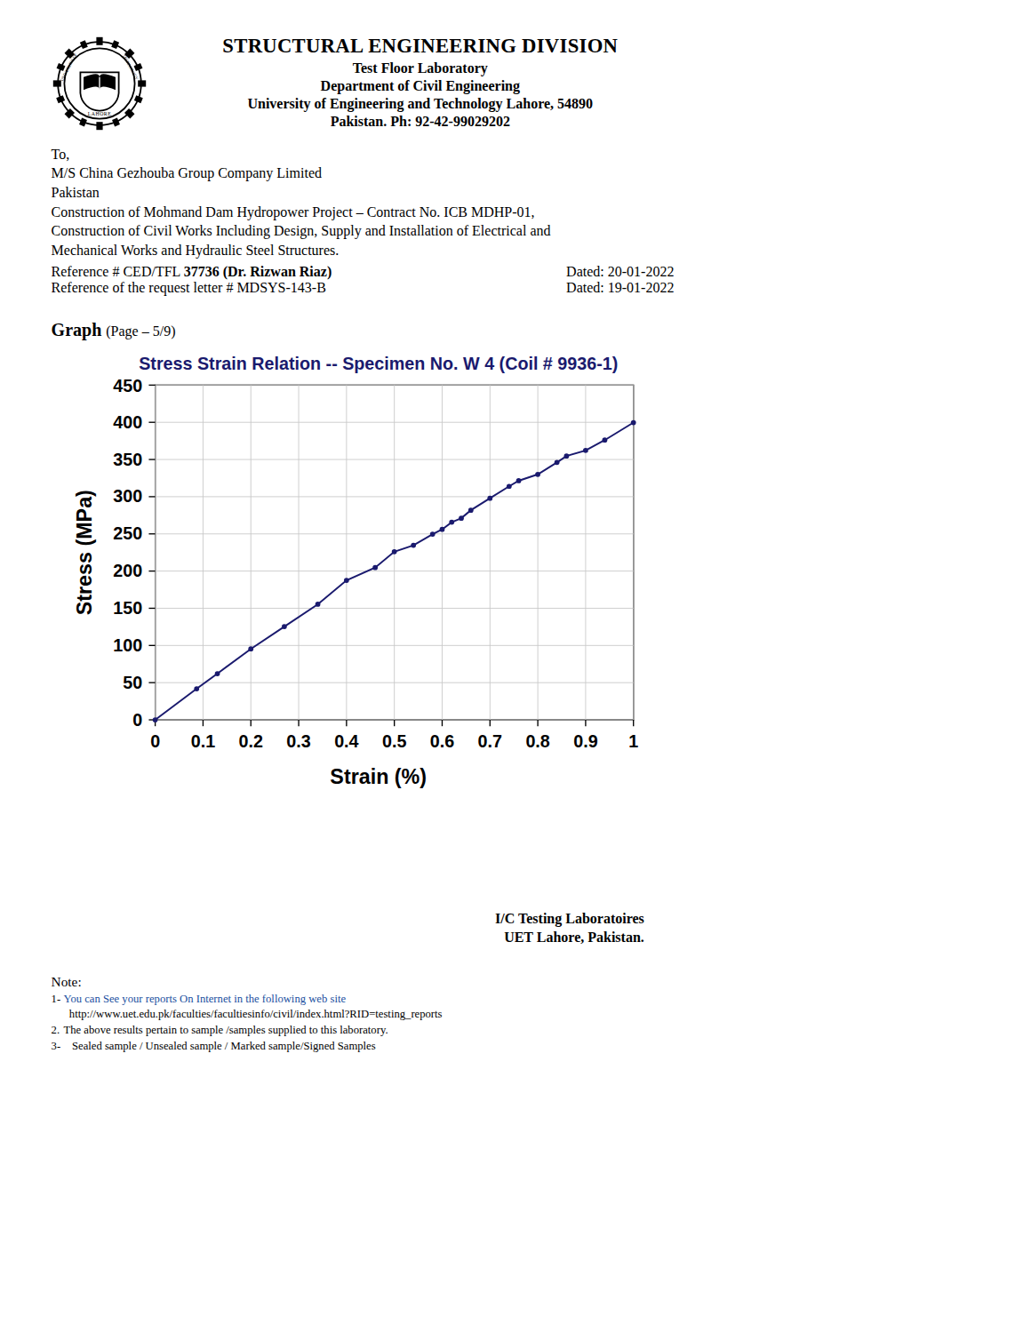LAHORE UNIVERSITY OF TECHNOLOGY
STRUCTURAL ENGINEERING DIVISION
Test Floor Laboratory
Department of Civil Engineering
University of Engineering and Technology Lahore, 54890
Pakistan. Ph: 92-42-99029202
To,
M/S China Gezhouba Group Company Limited
Pakistan
Construction of Mohmand Dam Hydropower Project – Contract No. ICB MDHP-01,
Construction of Civil Works Including Design, Supply and Installation of Electrical and
Mechanical Works and Hydraulic Steel Structures.
Reference # CED/TFL 37736 (Dr. Rizwan Riaz)
Dated: 20-01-2022
Reference of the request letter # MDSYS-143-B
Dated: 19-01-2022
Graph (Page – 5/9)
Stress Strain Relation -- Specimen No. W 4 (Coil # 9936-1) Stress Strain Relation -- Specimen No. W 4 (Coil # 9936-1) 0 50 100 150 200 250 300 350 400 450 0 0.1 0.2 0.3 0.4 0.5 0.6 0.7 0.8 0.9 1 Strain (%) Stress (MPa)
I/C Testing Laboratoires
UET Lahore, Pakistan.
Note:
1-You can See your reports On Internet in the following web site http://www.uet.edu.pk/faculties/facultiesinfo/civil/index.html?RID=testing_reports
2. The above results pertain to sample /samples supplied to this laboratory.
3- Sealed sample / Unsealed sample / Marked sample/Signed Samples